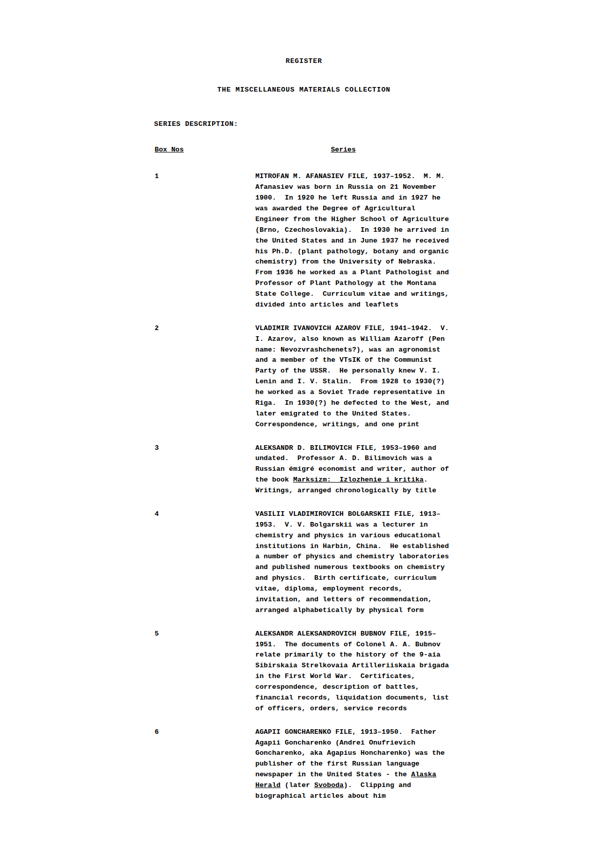REGISTER
THE MISCELLANEOUS MATERIALS COLLECTION
SERIES DESCRIPTION:
| Box Nos | Series |
| --- | --- |
| 1 | MITROFAN M. AFANASIEV FILE, 1937–1952. M. M. Afanasiev was born in Russia on 21 November 1900. In 1920 he left Russia and in 1927 he was awarded the Degree of Agricultural Engineer from the Higher School of Agriculture (Brno, Czechoslovakia). In 1930 he arrived in the United States and in June 1937 he received his Ph.D. (plant pathology, botany and organic chemistry) from the University of Nebraska. From 1936 he worked as a Plant Pathologist and Professor of Plant Pathology at the Montana State College. Curriculum vitae and writings, divided into articles and leaflets |
| 2 | VLADIMIR IVANOVICH AZAROV FILE, 1941–1942. V. I. Azarov, also known as William Azaroff (Pen name: Nevozvrashchenets?), was an agronomist and a member of the VTsIK of the Communist Party of the USSR. He personally knew V. I. Lenin and I. V. Stalin. From 1928 to 1930(?) he worked as a Soviet Trade representative in Riga. In 1930(?) he defected to the West, and later emigrated to the United States. Correspondence, writings, and one print |
| 3 | ALEKSANDR D. BILIMOVICH FILE, 1953–1960 and undated. Professor A. D. Bilimovich was a Russian émigré economist and writer, author of the book Marksizm: Izlozhenie i kritika . Writings, arranged chronologically by title |
| 4 | VASILII VLADIMIROVICH BOLGARSKII FILE, 1913–1953. V. V. Bolgarskii was a lecturer in chemistry and physics in various educational institutions in Harbin, China. He established a number of physics and chemistry laboratories and published numerous textbooks on chemistry and physics. Birth certificate, curriculum vitae, diploma, employment records, invitation, and letters of recommendation, arranged alphabetically by physical form |
| 5 | ALEKSANDR ALEKSANDROVICH BUBNOV FILE, 1915–1951. The documents of Colonel A. A. Bubnov relate primarily to the history of the 9-aia Sibirskaia Strelkovaia Artilleriiskaia brigada in the First World War. Certificates, correspondence, description of battles, financial records, liquidation documents, list of officers, orders, service records |
| 6 | AGAPII GONCHARENKO FILE, 1913–1950. Father Agapii Goncharenko (Andrei Onufrievich Goncharenko, aka Agapius Honcharenko) was the publisher of the first Russian language newspaper in the United States - the Alaska Herald (later Svoboda ). Clipping and biographical articles about him |